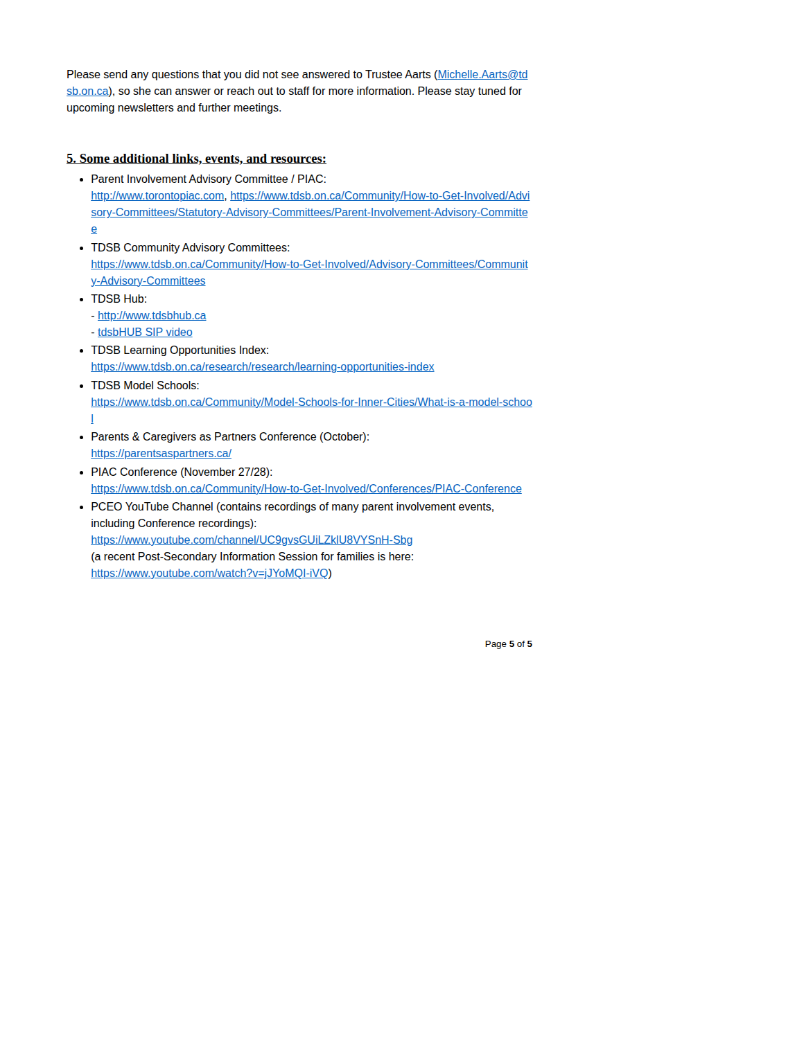Please send any questions that you did not see answered to Trustee Aarts (Michelle.Aarts@tdsb.on.ca), so she can answer or reach out to staff for more information. Please stay tuned for upcoming newsletters and further meetings.
5. Some additional links, events, and resources:
Parent Involvement Advisory Committee / PIAC:
http://www.torontopiac.com, https://www.tdsb.on.ca/Community/How-to-Get-Involved/Advisory-Committees/Statutory-Advisory-Committees/Parent-Involvement-Advisory-Committee
TDSB Community Advisory Committees:
https://www.tdsb.on.ca/Community/How-to-Get-Involved/Advisory-Committees/Community-Advisory-Committees
TDSB Hub:
- http://www.tdsbhub.ca
- tdsbHUB SIP video
TDSB Learning Opportunities Index:
https://www.tdsb.on.ca/research/research/learning-opportunities-index
TDSB Model Schools:
https://www.tdsb.on.ca/Community/Model-Schools-for-Inner-Cities/What-is-a-model-school
Parents & Caregivers as Partners Conference (October):
https://parentsaspartners.ca/
PIAC Conference (November 27/28):
https://www.tdsb.on.ca/Community/How-to-Get-Involved/Conferences/PIAC-Conference
PCEO YouTube Channel (contains recordings of many parent involvement events, including Conference recordings):
https://www.youtube.com/channel/UC9gvsGUiLZklU8VYSnH-Sbg
(a recent Post-Secondary Information Session for families is here:
https://www.youtube.com/watch?v=jJYoMQI-iVQ)
Page 5 of 5